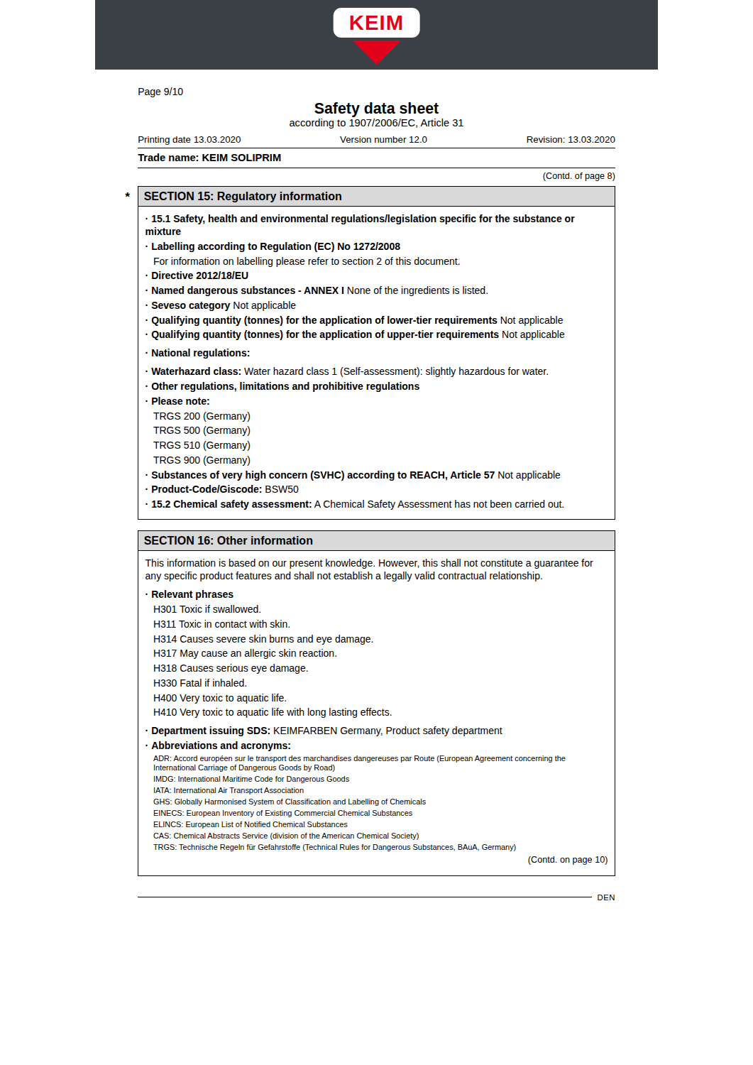KEIM
Page 9/10
Safety data sheet
according to 1907/2006/EC, Article 31
Printing date 13.03.2020 Version number 12.0 Revision: 13.03.2020
Trade name: KEIM SOLIPRIM
(Contd. of page 8)
*
SECTION 15: Regulatory information
· 15.1 Safety, health and environmental regulations/legislation specific for the substance or mixture
· Labelling according to Regulation (EC) No 1272/2008
For information on labelling please refer to section 2 of this document.
· Directive 2012/18/EU
· Named dangerous substances - ANNEX I None of the ingredients is listed.
· Seveso category Not applicable
· Qualifying quantity (tonnes) for the application of lower-tier requirements Not applicable
· Qualifying quantity (tonnes) for the application of upper-tier requirements Not applicable
· National regulations:
· Waterhazard class: Water hazard class 1 (Self-assessment): slightly hazardous for water.
· Other regulations, limitations and prohibitive regulations
· Please note:
TRGS 200 (Germany)
TRGS 500 (Germany)
TRGS 510 (Germany)
TRGS 900 (Germany)
· Substances of very high concern (SVHC) according to REACH, Article 57 Not applicable
· Product-Code/Giscode: BSW50
· 15.2 Chemical safety assessment: A Chemical Safety Assessment has not been carried out.
SECTION 16: Other information
This information is based on our present knowledge. However, this shall not constitute a guarantee for any specific product features and shall not establish a legally valid contractual relationship.
· Relevant phrases
H301 Toxic if swallowed.
H311 Toxic in contact with skin.
H314 Causes severe skin burns and eye damage.
H317 May cause an allergic skin reaction.
H318 Causes serious eye damage.
H330 Fatal if inhaled.
H400 Very toxic to aquatic life.
H410 Very toxic to aquatic life with long lasting effects.
· Department issuing SDS: KEIMFARBEN Germany, Product safety department
· Abbreviations and acronyms:
ADR: Accord européen sur le transport des marchandises dangereuses par Route (European Agreement concerning the International Carriage of Dangerous Goods by Road)
IMDG: International Maritime Code for Dangerous Goods
IATA: International Air Transport Association
GHS: Globally Harmonised System of Classification and Labelling of Chemicals
EINECS: European Inventory of Existing Commercial Chemical Substances
ELINCS: European List of Notified Chemical Substances
CAS: Chemical Abstracts Service (division of the American Chemical Society)
TRGS: Technische Regeln für Gefahrstoffe (Technical Rules for Dangerous Substances, BAuA, Germany)
(Contd. on page 10)
DEN